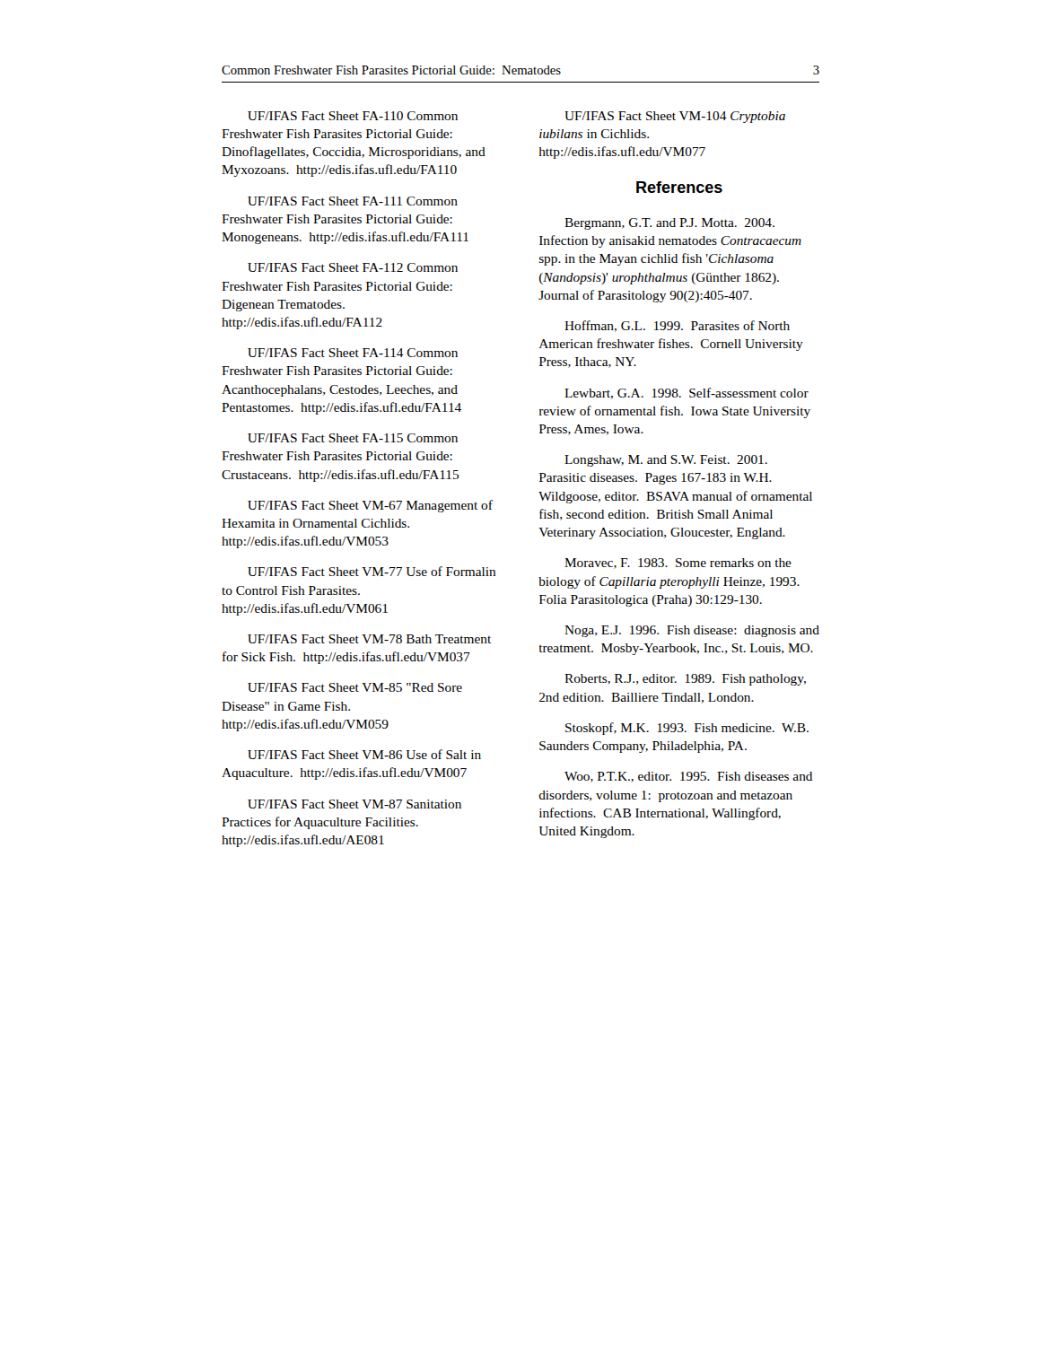Common Freshwater Fish Parasites Pictorial Guide: Nematodes 3
UF/IFAS Fact Sheet FA-110 Common Freshwater Fish Parasites Pictorial Guide: Dinoflagellates, Coccidia, Microsporidians, and Myxozoans. http://edis.ifas.ufl.edu/FA110
UF/IFAS Fact Sheet FA-111 Common Freshwater Fish Parasites Pictorial Guide: Monogeneans. http://edis.ifas.ufl.edu/FA111
UF/IFAS Fact Sheet FA-112 Common Freshwater Fish Parasites Pictorial Guide: Digenean Trematodes. http://edis.ifas.ufl.edu/FA112
UF/IFAS Fact Sheet FA-114 Common Freshwater Fish Parasites Pictorial Guide: Acanthocephalans, Cestodes, Leeches, and Pentastomes. http://edis.ifas.ufl.edu/FA114
UF/IFAS Fact Sheet FA-115 Common Freshwater Fish Parasites Pictorial Guide: Crustaceans. http://edis.ifas.ufl.edu/FA115
UF/IFAS Fact Sheet VM-67 Management of Hexamita in Ornamental Cichlids. http://edis.ifas.ufl.edu/VM053
UF/IFAS Fact Sheet VM-77 Use of Formalin to Control Fish Parasites. http://edis.ifas.ufl.edu/VM061
UF/IFAS Fact Sheet VM-78 Bath Treatment for Sick Fish. http://edis.ifas.ufl.edu/VM037
UF/IFAS Fact Sheet VM-85 "Red Sore Disease" in Game Fish. http://edis.ifas.ufl.edu/VM059
UF/IFAS Fact Sheet VM-86 Use of Salt in Aquaculture. http://edis.ifas.ufl.edu/VM007
UF/IFAS Fact Sheet VM-87 Sanitation Practices for Aquaculture Facilities. http://edis.ifas.ufl.edu/AE081
UF/IFAS Fact Sheet VM-104 Cryptobia iubilans in Cichlids. http://edis.ifas.ufl.edu/VM077
References
Bergmann, G.T. and P.J. Motta. 2004. Infection by anisakid nematodes Contracaecum spp. in the Mayan cichlid fish 'Cichlasoma (Nandopsis)' urophthalmus (Günther 1862). Journal of Parasitology 90(2):405-407.
Hoffman, G.L. 1999. Parasites of North American freshwater fishes. Cornell University Press, Ithaca, NY.
Lewbart, G.A. 1998. Self-assessment color review of ornamental fish. Iowa State University Press, Ames, Iowa.
Longshaw, M. and S.W. Feist. 2001. Parasitic diseases. Pages 167-183 in W.H. Wildgoose, editor. BSAVA manual of ornamental fish, second edition. British Small Animal Veterinary Association, Gloucester, England.
Moravec, F. 1983. Some remarks on the biology of Capillaria pterophylli Heinze, 1993. Folia Parasitologica (Praha) 30:129-130.
Noga, E.J. 1996. Fish disease: diagnosis and treatment. Mosby-Yearbook, Inc., St. Louis, MO.
Roberts, R.J., editor. 1989. Fish pathology, 2nd edition. Bailliere Tindall, London.
Stoskopf, M.K. 1993. Fish medicine. W.B. Saunders Company, Philadelphia, PA.
Woo, P.T.K., editor. 1995. Fish diseases and disorders, volume 1: protozoan and metazoan infections. CAB International, Wallingford, United Kingdom.